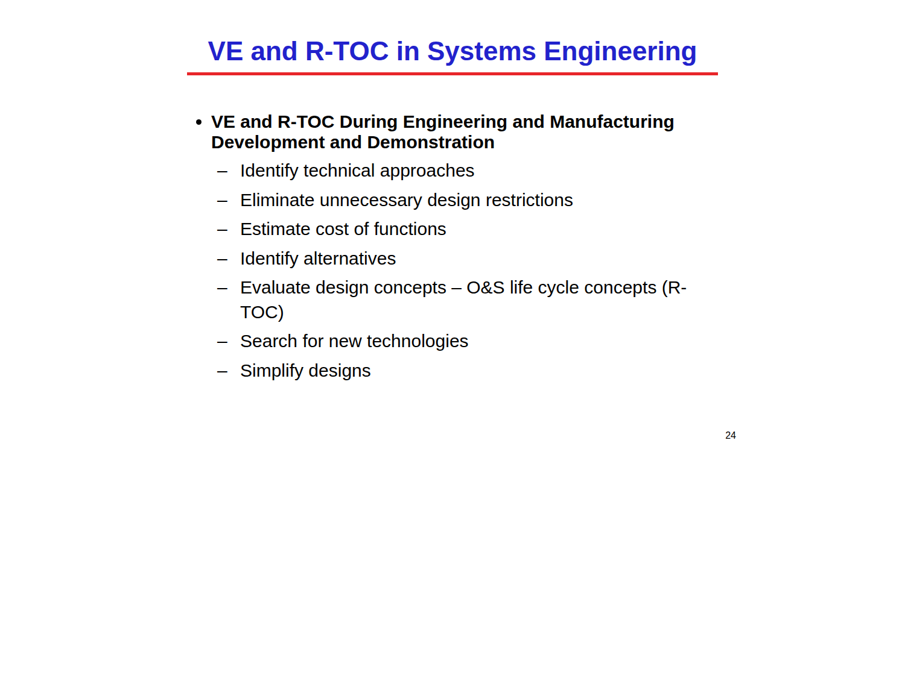VE and R-TOC in Systems Engineering
VE and R-TOC During Engineering and Manufacturing Development and Demonstration
Identify technical approaches
Eliminate unnecessary design restrictions
Estimate cost of functions
Identify alternatives
Evaluate design concepts – O&S life cycle concepts (R-TOC)
Search for new technologies
Simplify designs
24